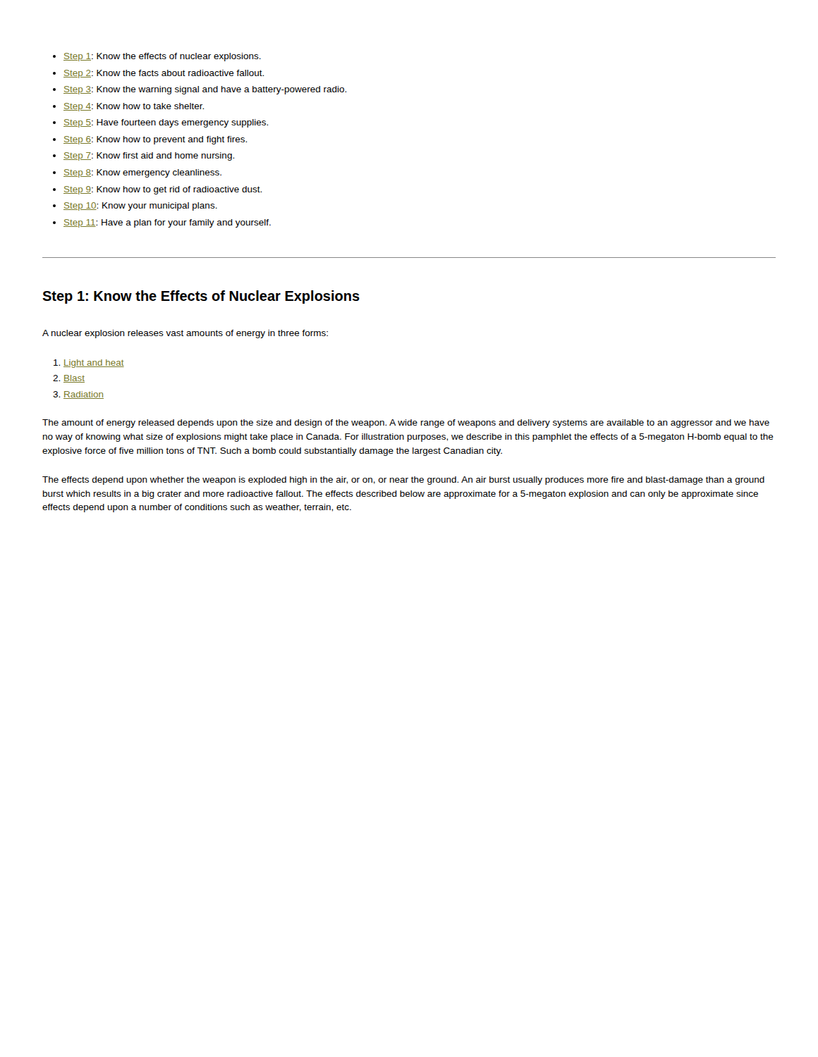Step 1: Know the effects of nuclear explosions.
Step 2: Know the facts about radioactive fallout.
Step 3: Know the warning signal and have a battery-powered radio.
Step 4: Know how to take shelter.
Step 5: Have fourteen days emergency supplies.
Step 6: Know how to prevent and fight fires.
Step 7: Know first aid and home nursing.
Step 8: Know emergency cleanliness.
Step 9: Know how to get rid of radioactive dust.
Step 10: Know your municipal plans.
Step 11: Have a plan for your family and yourself.
Step 1: Know the Effects of Nuclear Explosions
A nuclear explosion releases vast amounts of energy in three forms:
Light and heat
Blast
Radiation
The amount of energy released depends upon the size and design of the weapon. A wide range of weapons and delivery systems are available to an aggressor and we have no way of knowing what size of explosions might take place in Canada. For illustration purposes, we describe in this pamphlet the effects of a 5-megaton H-bomb equal to the explosive force of five million tons of TNT. Such a bomb could substantially damage the largest Canadian city.
The effects depend upon whether the weapon is exploded high in the air, or on, or near the ground. An air burst usually produces more fire and blast-damage than a ground burst which results in a big crater and more radioactive fallout. The effects described below are approximate for a 5-megaton explosion and can only be approximate since effects depend upon a number of conditions such as weather, terrain, etc.